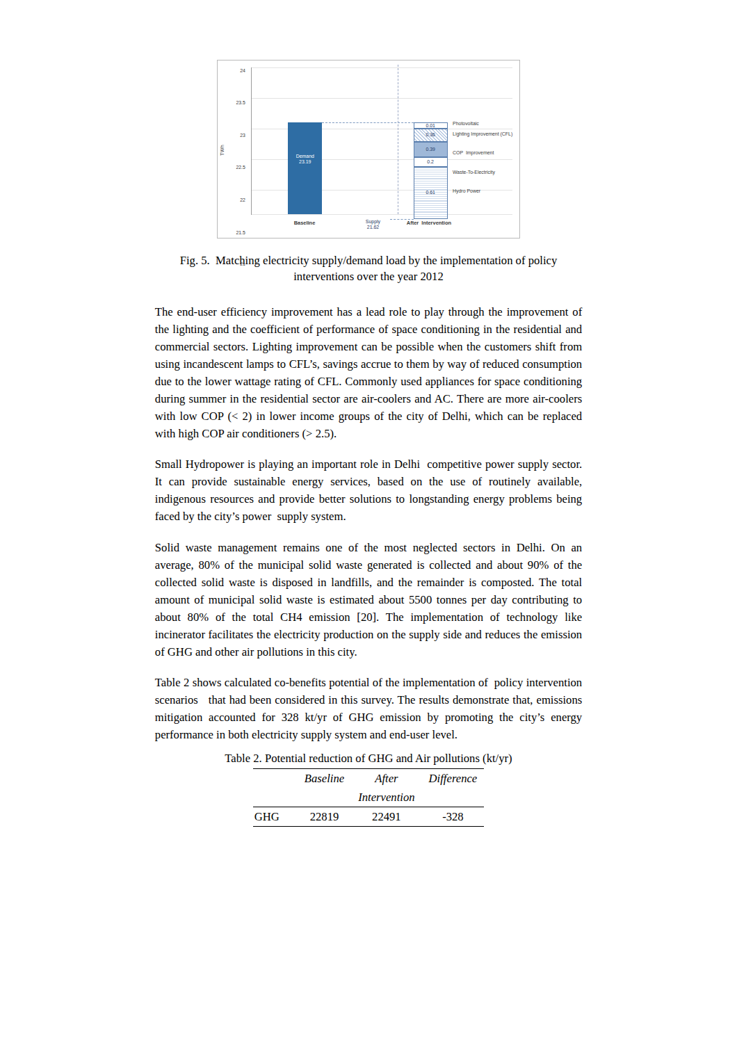TWh
24 23.5 23 22.5 22 21.5 21
Demand
23.19
Supply
21.62
0.01
0.36
0.39
0.2
0.61
Photovoltaic
Lighting Improvement (CFL)
COP Improvement
Waste-To-Electricity
Hydro Power
Baseline After Intervention
Fig. 5. Matching electricity supply/demand load by the implementation of policy interventions over the year 2012
The end-user efficiency improvement has a lead role to play through the improvement of the lighting and the coefficient of performance of space conditioning in the residential and commercial sectors. Lighting improvement can be possible when the customers shift from using incandescent lamps to CFL’s, savings accrue to them by way of reduced consumption due to the lower wattage rating of CFL. Commonly used appliances for space conditioning during summer in the residential sector are air-coolers and AC. There are more air-coolers with low COP (< 2) in lower income groups of the city of Delhi, which can be replaced with high COP air conditioners (> 2.5).
Small Hydropower is playing an important role in Delhi competitive power supply sector. It can provide sustainable energy services, based on the use of routinely available, indigenous resources and provide better solutions to longstanding energy problems being faced by the city’s power supply system.
Solid waste management remains one of the most neglected sectors in Delhi. On an average, 80% of the municipal solid waste generated is collected and about 90% of the collected solid waste is disposed in landfills, and the remainder is composted. The total amount of municipal solid waste is estimated about 5500 tonnes per day contributing to about 80% of the total CH4 emission [20]. The implementation of technology like incinerator facilitates the electricity production on the supply side and reduces the emission of GHG and other air pollutions in this city.
Table 2 shows calculated co-benefits potential of the implementation of policy intervention scenarios that had been considered in this survey. The results demonstrate that, emissions mitigation accounted for 328 kt/yr of GHG emission by promoting the city’s energy performance in both electricity supply system and end-user level.
Table 2. Potential reduction of GHG and Air pollutions (kt/yr)
| | Baseline | After | Difference |
| --- | --- | --- | --- |
| | | Intervention | |
| GHG | 22819 | 22491 | -328 |